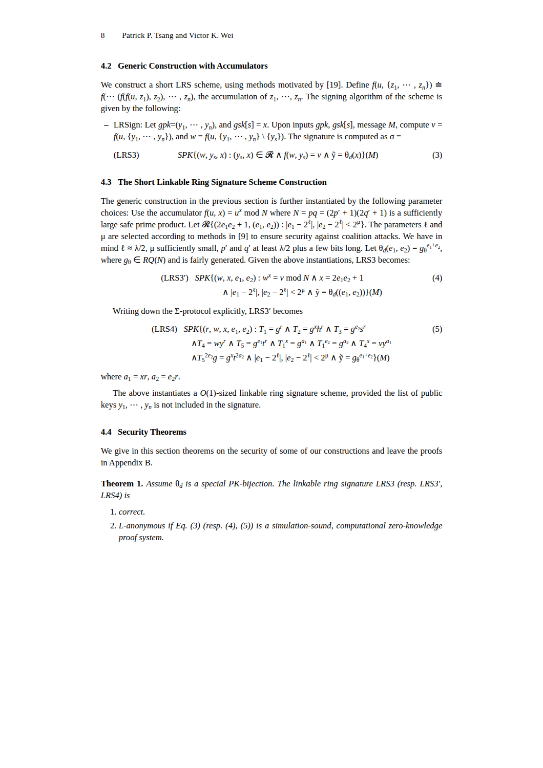8 Patrick P. Tsang and Victor K. Wei
4.2 Generic Construction with Accumulators
We construct a short LRS scheme, using methods motivated by [19]. Define f(u, {z1, ⋯ , zn}) ≐ f(⋯ (f(f(u, z1), z2), ⋯ , zn), the accumulation of z1, ⋯, zn. The signing algorithm of the scheme is given by the following:
LRSign: Let gpk=(y1, ⋯ , yn), and gsk[s] = x. Upon inputs gpk, gsk[s], message M, compute v = f(u, {y1, ⋯ , yn}), and w = f(u, {y1, ⋯ , yn} \ {ys}). The signature is computed as σ = (LRS3) SPK{(w, ys, x) : (ys, x) ∈ 𝓡 ∧ f(w, ys) = v ∧ ỹ = θd(x)}(M) (3)
4.3 The Short Linkable Ring Signature Scheme Construction
The generic construction in the previous section is further instantiated by the following parameter choices: Use the accumulator f(u, x) = ux mod N where N = pq = (2p′ + 1)(2q′ + 1) is a sufficiently large safe prime product. Let 𝓡{(2e1e2 + 1, (e1, e2)) : |e1 − 2ℓ|, |e2 − 2ℓ| < 2μ}. The parameters ℓ and μ are selected according to methods in [9] to ensure security against coalition attacks. We have in mind ℓ ≈ λ/2, μ sufficiently small, p′ and q′ at least λ/2 plus a few bits long. Let θd(e1, e2) = gθe1+e2, where gθ ∈ RQ(N) and is fairly generated. Given the above instantiations, LRS3 becomes:
(LRS3′) SPK{(w, x, e1, e2) : wx = v mod N ∧ x = 2e1e2 + 1 ∧ |e1 − 2ℓ|, |e2 − 2ℓ| < 2μ ∧ ỹ = θd((e1, e2))}(M) (4)
Writing down the Σ-protocol explicitly, LRS3′ becomes
(LRS4) SPK{(r, w, x, e1, e2) : T1 = gr ∧ T2 = gxhr ∧ T3 = ge2sr ∧T4 = wyr ∧ T5 = ge1tr ∧ T1x = ga1 ∧ T1e2 = ga2 ∧ T4x = vya1 ∧T52e2g = gxt2a2 ∧ |e1 − 2ℓ|, |e2 − 2ℓ| < 2μ ∧ ỹ = gθe1+e2}(M) (5)
where a1 = xr, a2 = e2r.
The above instantiates a O(1)-sized linkable ring signature scheme, provided the list of public keys y1, ⋯ , yn is not included in the signature.
4.4 Security Theorems
We give in this section theorems on the security of some of our constructions and leave the proofs in Appendix B.
Theorem 1. Assume θd is a special PK-bijection. The linkable ring signature LRS3 (resp. LRS3′, LRS4) is
correct.
L-anonymous if Eq. (3) (resp. (4), (5)) is a simulation-sound, computational zero-knowledge proof system.